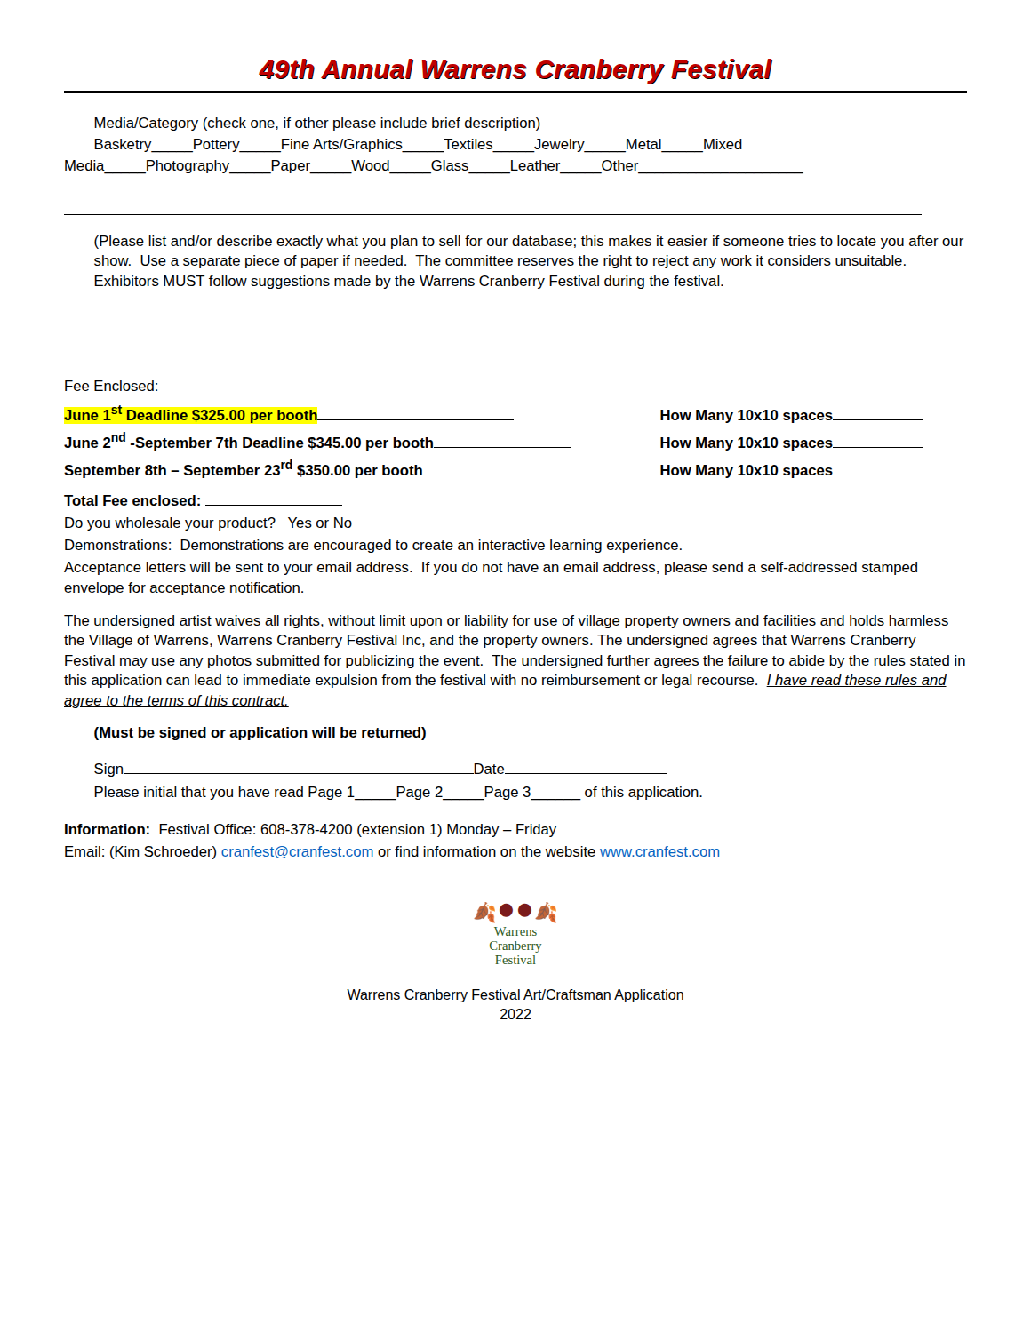49th Annual Warrens Cranberry Festival
Media/Category (check one, if other please include brief description)
Basketry_____Pottery_____Fine Arts/Graphics_____Textiles_____Jewelry_____Metal_____Mixed
Media_____Photography_____Paper_____Wood_____Glass_____Leather_____Other____________________
(Please list and/or describe exactly what you plan to sell for our database; this makes it easier if someone tries to locate you after our show. Use a separate piece of paper if needed. The committee reserves the right to reject any work it considers unsuitable. Exhibitors MUST follow suggestions made by the Warrens Cranberry Festival during the festival.
Fee Enclosed:
| June 1 st Deadline $325.00 per booth | How Many 10x10 spaces |
| June 2 nd -September 7th Deadline $345.00 per booth | How Many 10x10 spaces |
| September 8th – September 23 rd $350.00 per booth | How Many 10x10 spaces |
Total Fee enclosed:
Do you wholesale your product? Yes or No
Demonstrations: Demonstrations are encouraged to create an interactive learning experience.
Acceptance letters will be sent to your email address. If you do not have an email address, please send a self-addressed stamped envelope for acceptance notification.
The undersigned artist waives all rights, without limit upon or liability for use of village property owners and facilities and holds harmless the Village of Warrens, Warrens Cranberry Festival Inc, and the property owners. The undersigned agrees that Warrens Cranberry Festival may use any photos submitted for publicizing the event. The undersigned further agrees the failure to abide by the rules stated in this application can lead to immediate expulsion from the festival with no reimbursement or legal recourse. I have read these rules and agree to the terms of this contract.
(Must be signed or application will be returned)
Sign Date
Please initial that you have read Page 1_____Page 2_____Page 3______ of this application.
Information: Festival Office: 608-378-4200 (extension 1) Monday – Friday
Email: (Kim Schroeder) cranfest@cranfest.com or find information on the website www.cranfest.com
🍂●●🍂
Warrens
Cranberry
Festival
Warrens Cranberry Festival Art/Craftsman Application
2022